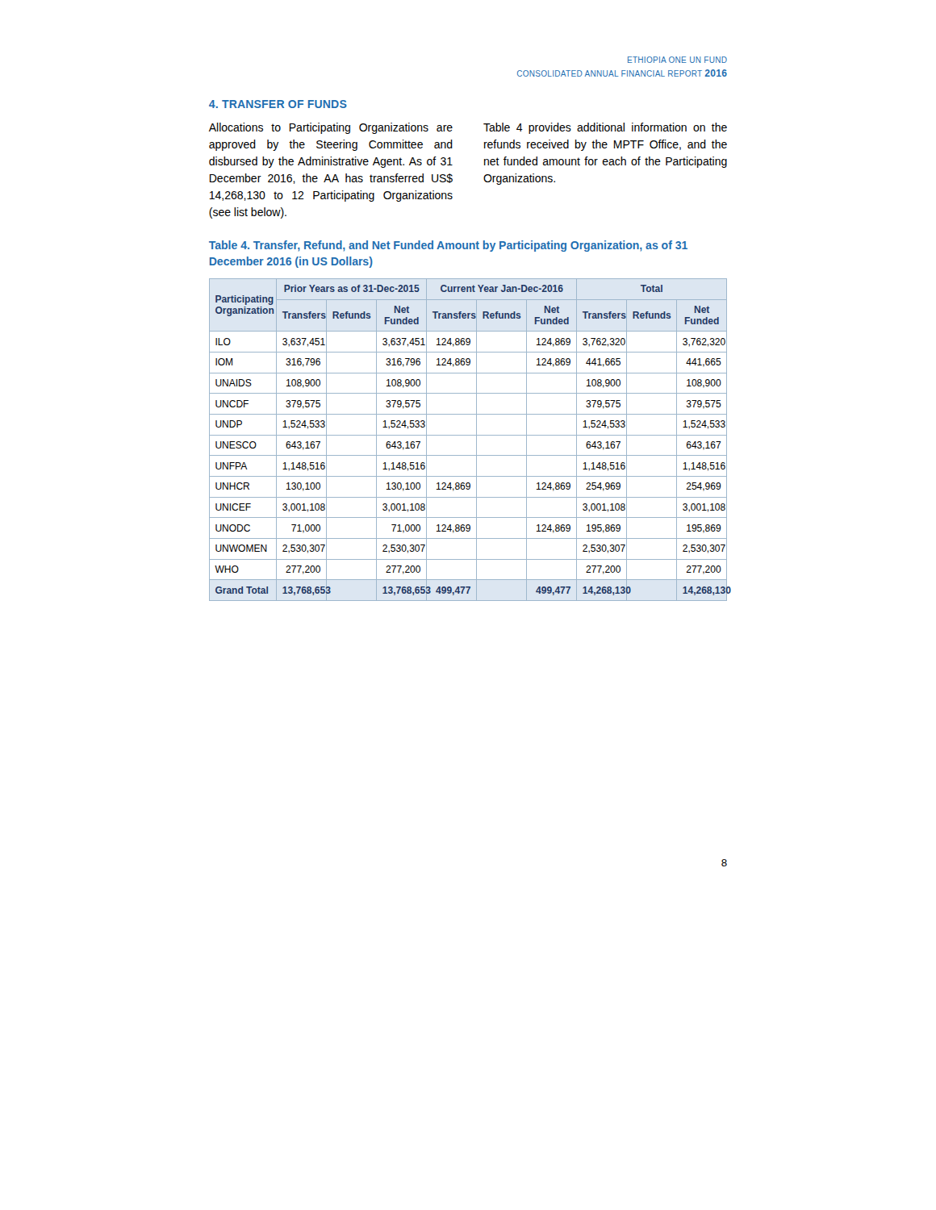ETHIOPIA ONE UN FUND
CONSOLIDATED ANNUAL FINANCIAL REPORT 2016
4. TRANSFER OF FUNDS
Allocations to Participating Organizations are approved by the Steering Committee and disbursed by the Administrative Agent. As of 31 December 2016, the AA has transferred US$ 14,268,130 to 12 Participating Organizations (see list below).
Table 4 provides additional information on the refunds received by the MPTF Office, and the net funded amount for each of the Participating Organizations.
Table 4. Transfer, Refund, and Net Funded Amount by Participating Organization, as of 31 December 2016 (in US Dollars)
| Participating Organization | Prior Years as of 31-Dec-2015 | Current Year Jan-Dec-2016 | Total |
| --- | --- | --- | --- |
| Transfers | Refunds | Net Funded | Transfers | Refunds | Net Funded | Transfers | Refunds | Net Funded |
| ILO | 3,637,451 | | 3,637,451 | 124,869 | | 124,869 | 3,762,320 | | 3,762,320 |
| IOM | 316,796 | | 316,796 | 124,869 | | 124,869 | 441,665 | | 441,665 |
| UNAIDS | 108,900 | | 108,900 | | | | 108,900 | | 108,900 |
| UNCDF | 379,575 | | 379,575 | | | | 379,575 | | 379,575 |
| UNDP | 1,524,533 | | 1,524,533 | | | | 1,524,533 | | 1,524,533 |
| UNESCO | 643,167 | | 643,167 | | | | 643,167 | | 643,167 |
| UNFPA | 1,148,516 | | 1,148,516 | | | | 1,148,516 | | 1,148,516 |
| UNHCR | 130,100 | | 130,100 | 124,869 | | 124,869 | 254,969 | | 254,969 |
| UNICEF | 3,001,108 | | 3,001,108 | | | | 3,001,108 | | 3,001,108 |
| UNODC | 71,000 | | 71,000 | 124,869 | | 124,869 | 195,869 | | 195,869 |
| UNWOMEN | 2,530,307 | | 2,530,307 | | | | 2,530,307 | | 2,530,307 |
| WHO | 277,200 | | 277,200 | | | | 277,200 | | 277,200 |
| Grand Total | 13,768,653 | | 13,768,653 | 499,477 | | 499,477 | 14,268,130 | | 14,268,130 |
8